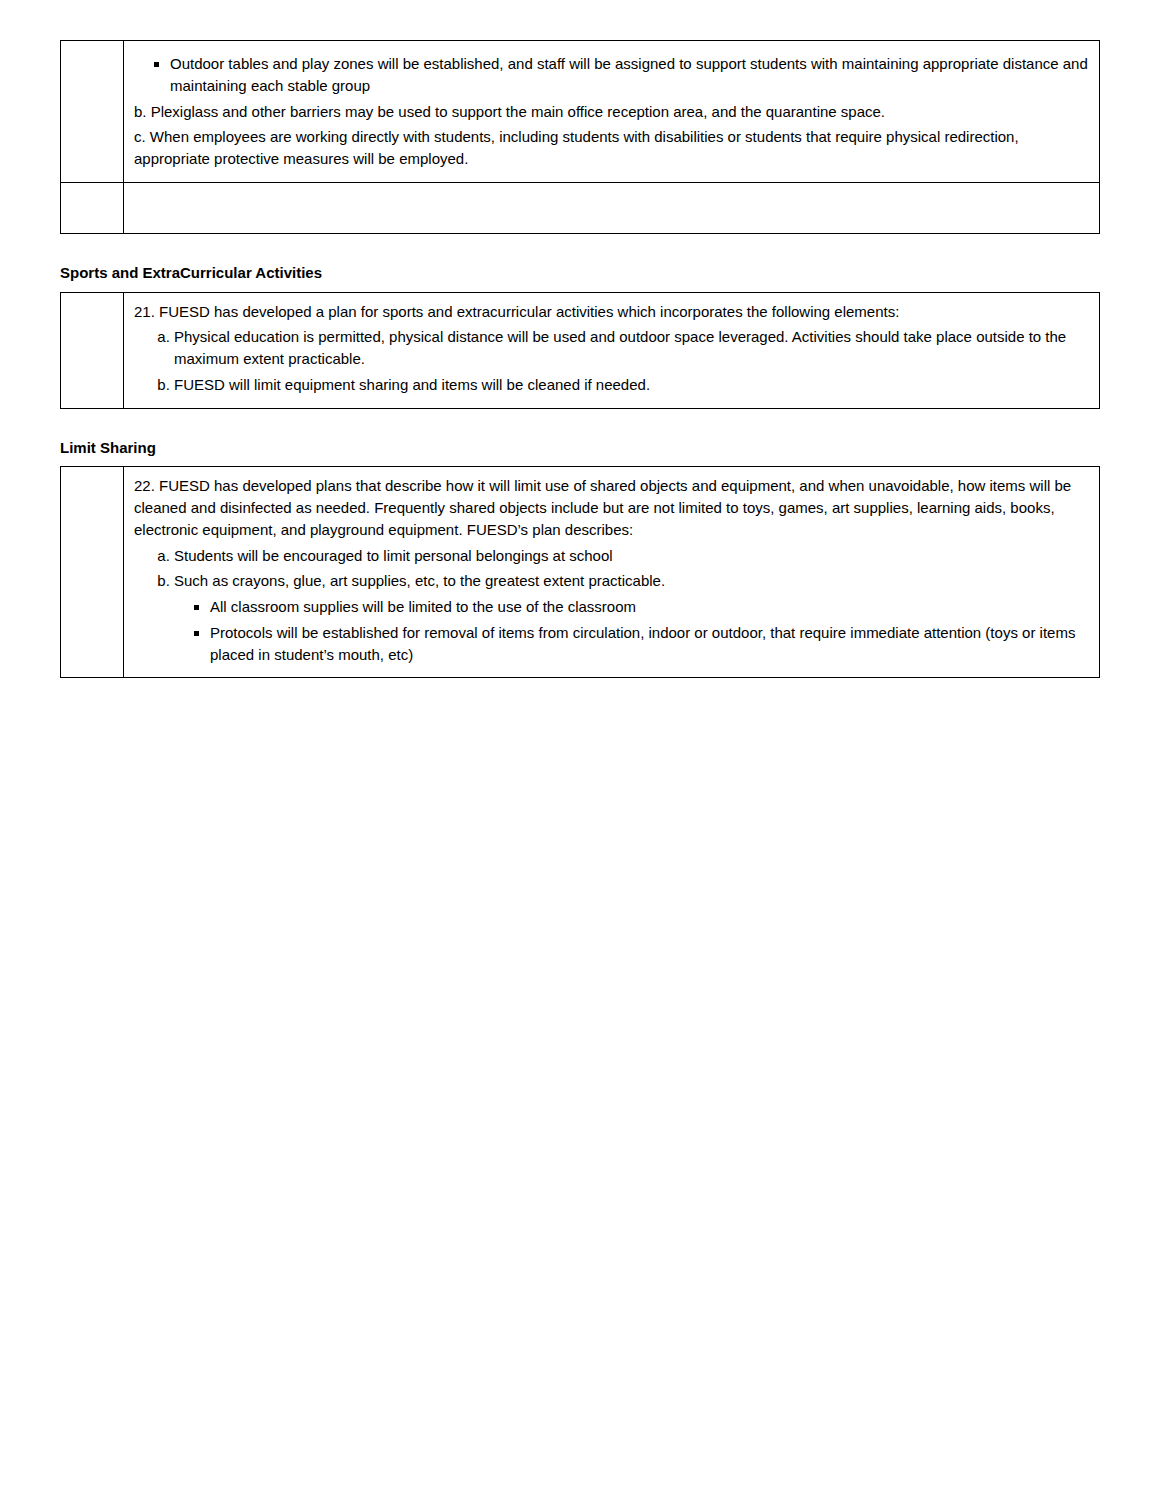| | Outdoor tables and play zones will be established, and staff will be assigned to support students with maintaining appropriate distance and maintaining each stable group b. Plexiglass and other barriers may be used to support the main office reception area, and the quarantine space. c. When employees are working directly with students, including students with disabilities or students that require physical redirection, appropriate protective measures will be employed. |
Sports and ExtraCurricular Activities
| | 21. FUESD has developed a plan for sports and extracurricular activities which incorporates the following elements: Physical education is permitted, physical distance will be used and outdoor space leveraged. Activities should take place outside to the maximum extent practicable. FUESD will limit equipment sharing and items will be cleaned if needed. |
Limit Sharing
| | 22. FUESD has developed plans that describe how it will limit use of shared objects and equipment, and when unavoidable, how items will be cleaned and disinfected as needed. Frequently shared objects include but are not limited to toys, games, art supplies, learning aids, books, electronic equipment, and playground equipment. FUESD’s plan describes: Students will be encouraged to limit personal belongings at school Such as crayons, glue, art supplies, etc, to the greatest extent practicable. All classroom supplies will be limited to the use of the classroom Protocols will be established for removal of items from circulation, indoor or outdoor, that require immediate attention (toys or items placed in student’s mouth, etc) |